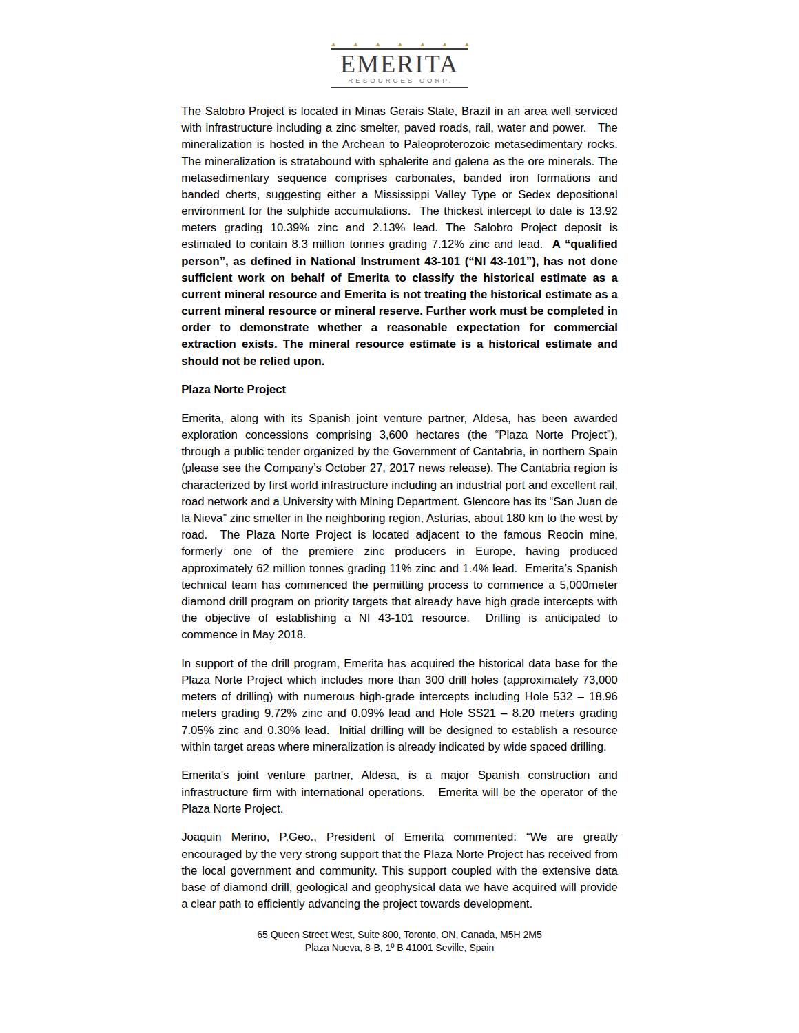▲▲▲▲▲▲▲ EMERITA RESOURCES CORP.
The Salobro Project is located in Minas Gerais State, Brazil in an area well serviced with infrastructure including a zinc smelter, paved roads, rail, water and power. The mineralization is hosted in the Archean to Paleoproterozoic metasedimentary rocks. The mineralization is stratabound with sphalerite and galena as the ore minerals. The metasedimentary sequence comprises carbonates, banded iron formations and banded cherts, suggesting either a Mississippi Valley Type or Sedex depositional environment for the sulphide accumulations. The thickest intercept to date is 13.92 meters grading 10.39% zinc and 2.13% lead. The Salobro Project deposit is estimated to contain 8.3 million tonnes grading 7.12% zinc and lead. A “qualified person”, as defined in National Instrument 43-101 (“NI 43-101”), has not done sufficient work on behalf of Emerita to classify the historical estimate as a current mineral resource and Emerita is not treating the historical estimate as a current mineral resource or mineral reserve. Further work must be completed in order to demonstrate whether a reasonable expectation for commercial extraction exists. The mineral resource estimate is a historical estimate and should not be relied upon.
Plaza Norte Project
Emerita, along with its Spanish joint venture partner, Aldesa, has been awarded exploration concessions comprising 3,600 hectares (the “Plaza Norte Project”), through a public tender organized by the Government of Cantabria, in northern Spain (please see the Company’s October 27, 2017 news release). The Cantabria region is characterized by first world infrastructure including an industrial port and excellent rail, road network and a University with Mining Department. Glencore has its “San Juan de la Nieva” zinc smelter in the neighboring region, Asturias, about 180 km to the west by road. The Plaza Norte Project is located adjacent to the famous Reocin mine, formerly one of the premiere zinc producers in Europe, having produced approximately 62 million tonnes grading 11% zinc and 1.4% lead. Emerita’s Spanish technical team has commenced the permitting process to commence a 5,000meter diamond drill program on priority targets that already have high grade intercepts with the objective of establishing a NI 43-101 resource. Drilling is anticipated to commence in May 2018.
In support of the drill program, Emerita has acquired the historical data base for the Plaza Norte Project which includes more than 300 drill holes (approximately 73,000 meters of drilling) with numerous high-grade intercepts including Hole 532 – 18.96 meters grading 9.72% zinc and 0.09% lead and Hole SS21 – 8.20 meters grading 7.05% zinc and 0.30% lead. Initial drilling will be designed to establish a resource within target areas where mineralization is already indicated by wide spaced drilling.
Emerita’s joint venture partner, Aldesa, is a major Spanish construction and infrastructure firm with international operations. Emerita will be the operator of the Plaza Norte Project.
Joaquin Merino, P.Geo., President of Emerita commented: “We are greatly encouraged by the very strong support that the Plaza Norte Project has received from the local government and community. This support coupled with the extensive data base of diamond drill, geological and geophysical data we have acquired will provide a clear path to efficiently advancing the project towards development.
65 Queen Street West, Suite 800, Toronto, ON, Canada, M5H 2M5
Plaza Nueva, 8-B, 1º B 41001 Seville, Spain